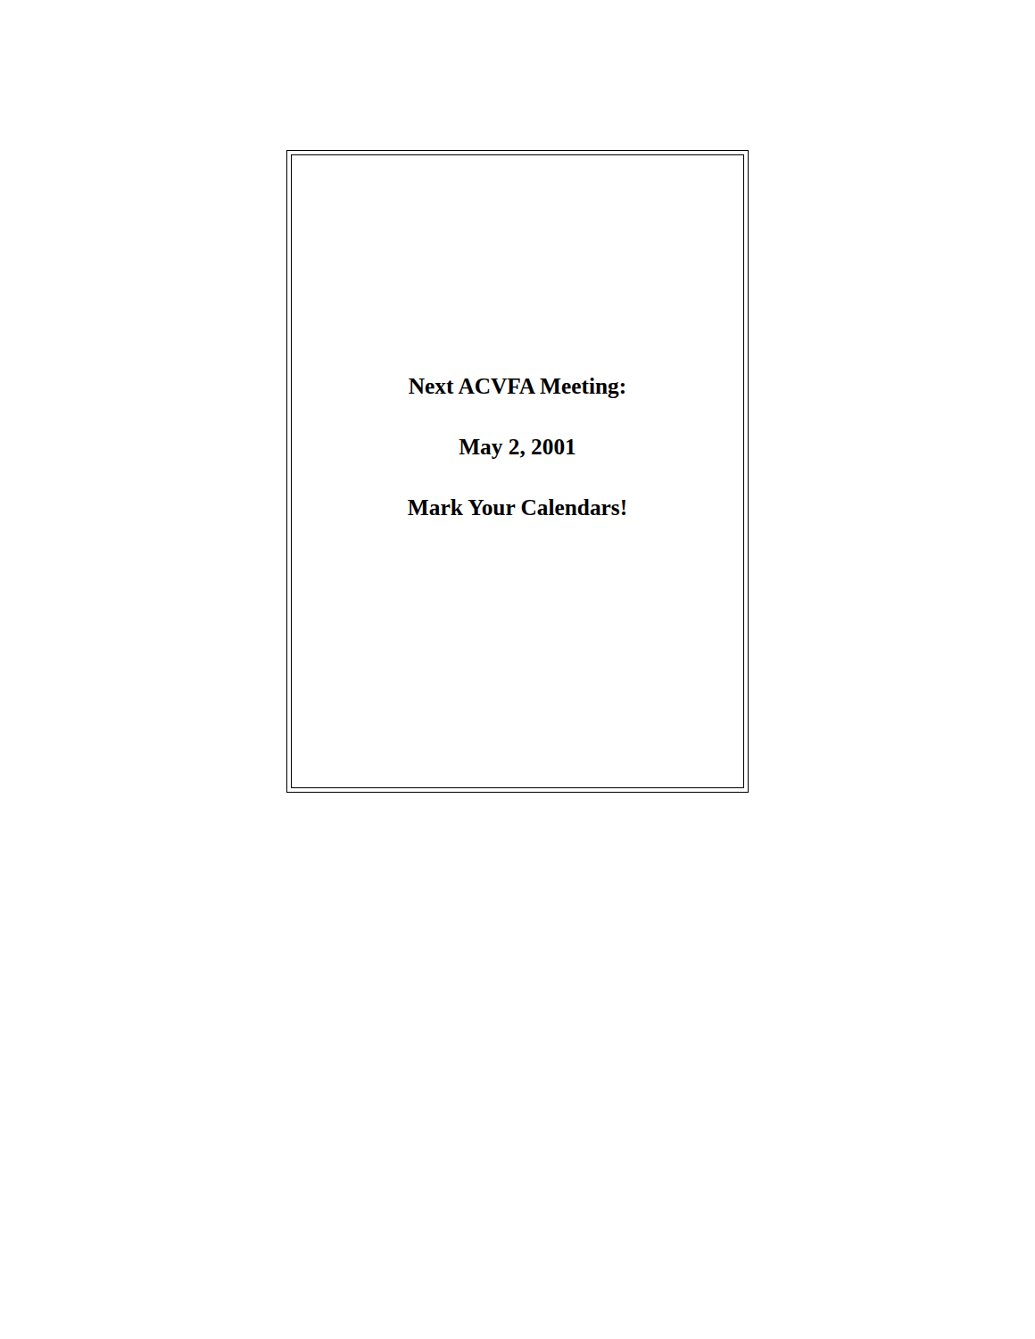Next ACVFA Meeting:
May 2, 2001
Mark Your Calendars!